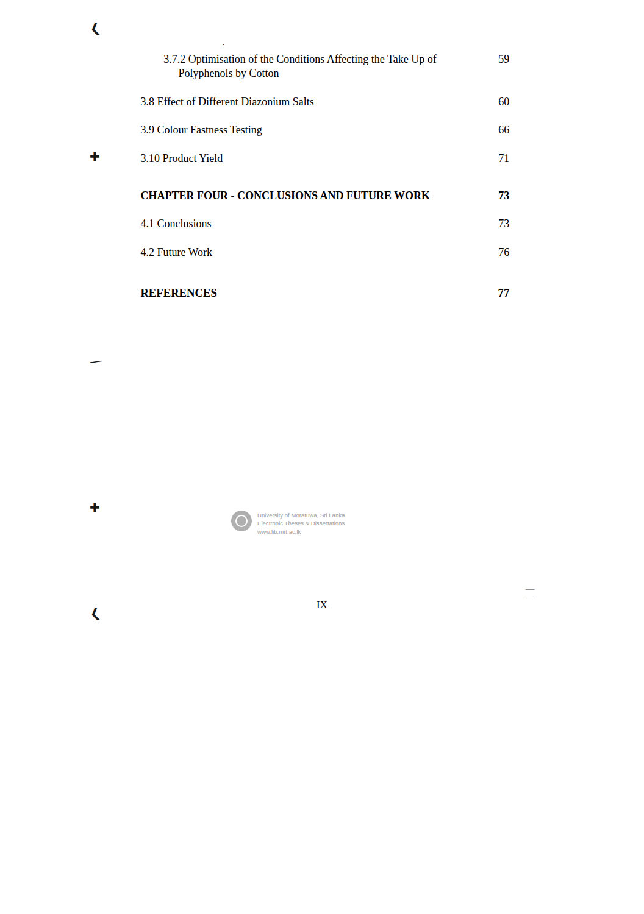❮ ✚ — ✚ ❮
.
3.7.2 Optimisation of the Conditions Affecting the Take Up ofPolyphenols by Cotton 59
3.8 Effect of Different Diazonium Salts 60
3.9 Colour Fastness Testing 66
3.10 Product Yield 71
CHAPTER FOUR - CONCLUSIONS AND FUTURE WORK 73
4.1 Conclusions 73
4.2 Future Work 76
REFERENCES 77
University of Moratuwa, Sri Lanka.
Electronic Theses & Dissertations
www.lib.mrt.ac.lk
—
—
IX